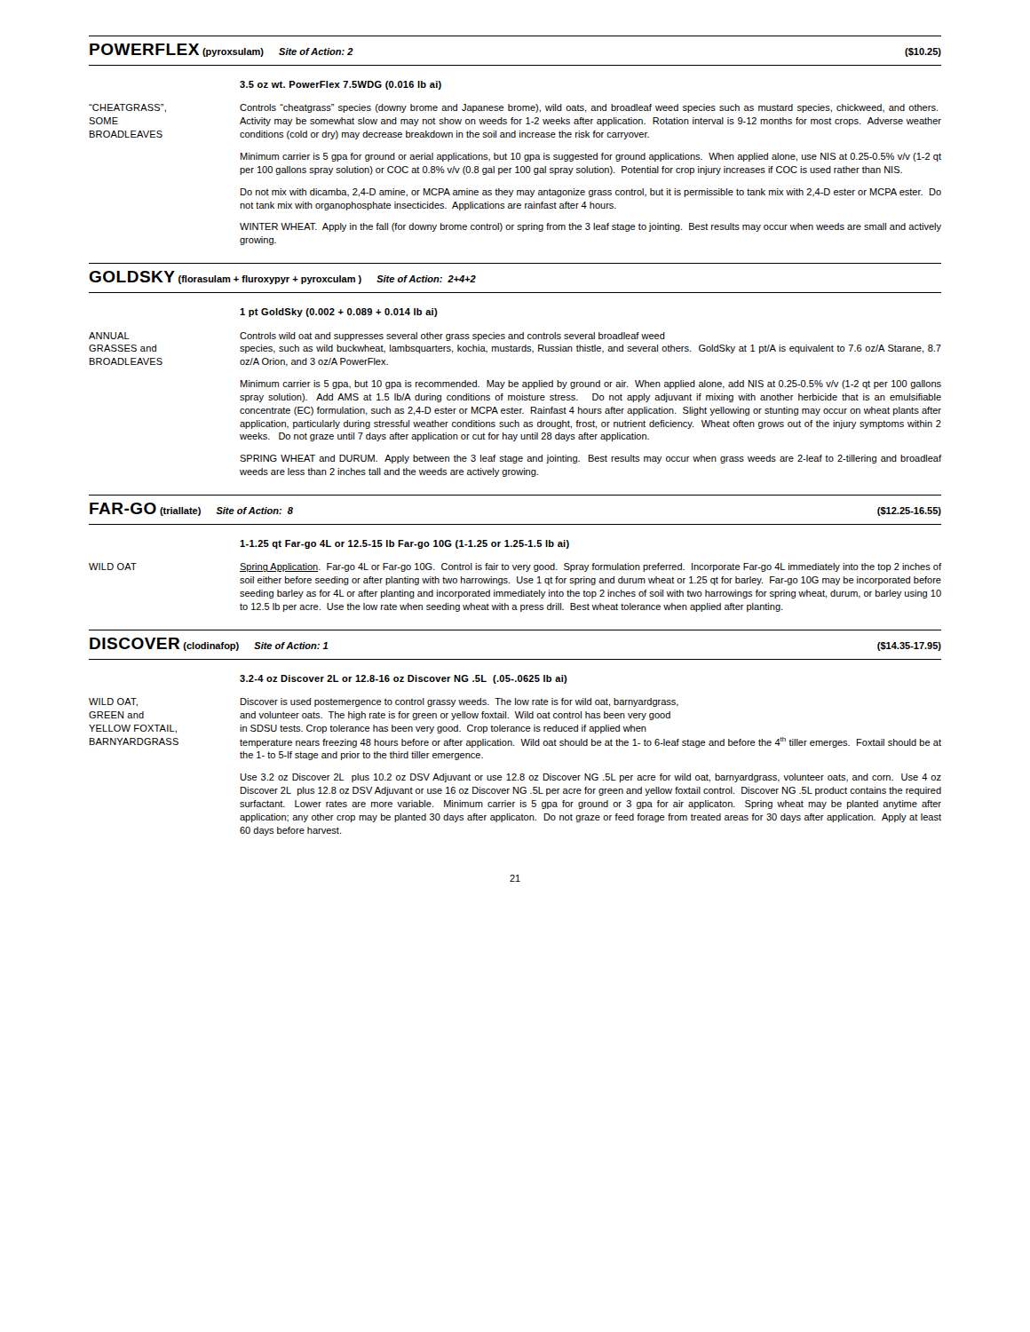POWERFLEX (pyroxsulam) Site of Action: 2
($10.25)
3.5 oz wt. PowerFlex 7.5WDG (0.016 lb ai)
“CHEATGRASS”,
SOME
BROADLEAVES
Controls “cheatgrass” species (downy brome and Japanese brome), wild oats, and broadleaf weed species such as mustard species, chickweed, and others. Activity may be somewhat slow and may not show on weeds for 1-2 weeks after application. Rotation interval is 9-12 months for most crops. Adverse weather conditions (cold or dry) may decrease breakdown in the soil and increase the risk for carryover.
Minimum carrier is 5 gpa for ground or aerial applications, but 10 gpa is suggested for ground applications. When applied alone, use NIS at 0.25-0.5% v/v (1-2 qt per 100 gallons spray solution) or COC at 0.8% v/v (0.8 gal per 100 gal spray solution). Potential for crop injury increases if COC is used rather than NIS.
Do not mix with dicamba, 2,4-D amine, or MCPA amine as they may antagonize grass control, but it is permissible to tank mix with 2,4-D ester or MCPA ester. Do not tank mix with organophosphate insecticides. Applications are rainfast after 4 hours.
WINTER WHEAT. Apply in the fall (for downy brome control) or spring from the 3 leaf stage to jointing. Best results may occur when weeds are small and actively growing.
GOLDSKY (florasulam + fluroxypyr + pyroxculam ) Site of Action: 2+4+2
1 pt GoldSky (0.002 + 0.089 + 0.014 lb ai)
ANNUAL
GRASSES and
BROADLEAVES
Controls wild oat and suppresses several other grass species and controls several broadleaf weed
species, such as wild buckwheat, lambsquarters, kochia, mustards, Russian thistle, and several others. GoldSky at 1 pt/A is equivalent to 7.6 oz/A Starane, 8.7 oz/A Orion, and 3 oz/A PowerFlex.
Minimum carrier is 5 gpa, but 10 gpa is recommended. May be applied by ground or air. When applied alone, add NIS at 0.25-0.5% v/v (1-2 qt per 100 gallons spray solution). Add AMS at 1.5 lb/A during conditions of moisture stress. Do not apply adjuvant if mixing with another herbicide that is an emulsifiable concentrate (EC) formulation, such as 2,4-D ester or MCPA ester. Rainfast 4 hours after application. Slight yellowing or stunting may occur on wheat plants after application, particularly during stressful weather conditions such as drought, frost, or nutrient deficiency. Wheat often grows out of the injury symptoms within 2 weeks. Do not graze until 7 days after application or cut for hay until 28 days after application.
SPRING WHEAT and DURUM. Apply between the 3 leaf stage and jointing. Best results may occur when grass weeds are 2-leaf to 2-tillering and broadleaf weeds are less than 2 inches tall and the weeds are actively growing.
FAR-GO (triallate) Site of Action: 8
($12.25-16.55)
1-1.25 qt Far-go 4L or 12.5-15 lb Far-go 10G (1-1.25 or 1.25-1.5 lb ai)
WILD OAT
Spring Application. Far-go 4L or Far-go 10G. Control is fair to very good. Spray formulation preferred. Incorporate Far-go 4L immediately into the top 2 inches of soil either before seeding or after planting with two harrowings. Use 1 qt for spring and durum wheat or 1.25 qt for barley. Far-go 10G may be incorporated before seeding barley as for 4L or after planting and incorporated immediately into the top 2 inches of soil with two harrowings for spring wheat, durum, or barley using 10 to 12.5 lb per acre. Use the low rate when seeding wheat with a press drill. Best wheat tolerance when applied after planting.
DISCOVER (clodinafop) Site of Action: 1
($14.35-17.95)
3.2-4 oz Discover 2L or 12.8-16 oz Discover NG .5L (.05-.0625 lb ai)
WILD OAT,
GREEN and
YELLOW FOXTAIL,
BARNYARDGRASS
Discover is used postemergence to control grassy weeds. The low rate is for wild oat, barnyardgrass,
and volunteer oats. The high rate is for green or yellow foxtail. Wild oat control has been very good
in SDSU tests. Crop tolerance has been very good. Crop tolerance is reduced if applied when
temperature nears freezing 48 hours before or after application. Wild oat should be at the 1- to 6-leaf stage and before the 4th tiller emerges. Foxtail should be at the 1- to 5-lf stage and prior to the third tiller emergence.
Use 3.2 oz Discover 2L plus 10.2 oz DSV Adjuvant or use 12.8 oz Discover NG .5L per acre for wild oat, barnyardgrass, volunteer oats, and corn. Use 4 oz Discover 2L plus 12.8 oz DSV Adjuvant or use 16 oz Discover NG .5L per acre for green and yellow foxtail control. Discover NG .5L product contains the required surfactant. Lower rates are more variable. Minimum carrier is 5 gpa for ground or 3 gpa for air applicaton. Spring wheat may be planted anytime after application; any other crop may be planted 30 days after applicaton. Do not graze or feed forage from treated areas for 30 days after application. Apply at least 60 days before harvest.
21